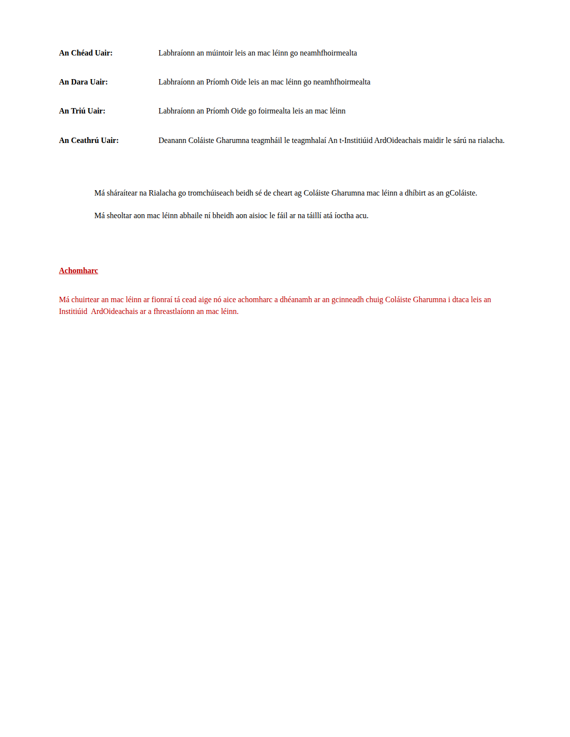| An Chéad Uair: | Labhraíonn an múintoir leis an mac léinn go neamhfhoirmealta |
| An Dara Uair: | Labhraíonn an Príomh Oide leis an mac léinn go neamhfhoirmealta |
| An Triú Uair: | Labhraíonn an Príomh Oide go foirmealta leis an mac léinn |
| An Ceathrú Uair: | Deanann Coláiste Gharumna teagmháil le teagmhalaí An t-Institiúid ArdOideachais maidir le sárú na rialacha. |
Má sháraítear na Rialacha go tromchúiseach beidh sé de cheart ag Coláiste Gharumna mac léinn a dhíbirt as an gColáiste.
Má sheoltar aon mac léinn abhaile ní bheidh aon aisioc le fáil ar na táillí atá íoctha acu.
Achomharc
Má chuirtear an mac léinn ar fionraí tá cead aige nó aice achomharc a dhéanamh ar an gcinneadh chuig Coláiste Gharumna i dtaca leis an Institiúid ArdOideachais ar a fhreastlaíonn an mac léinn.